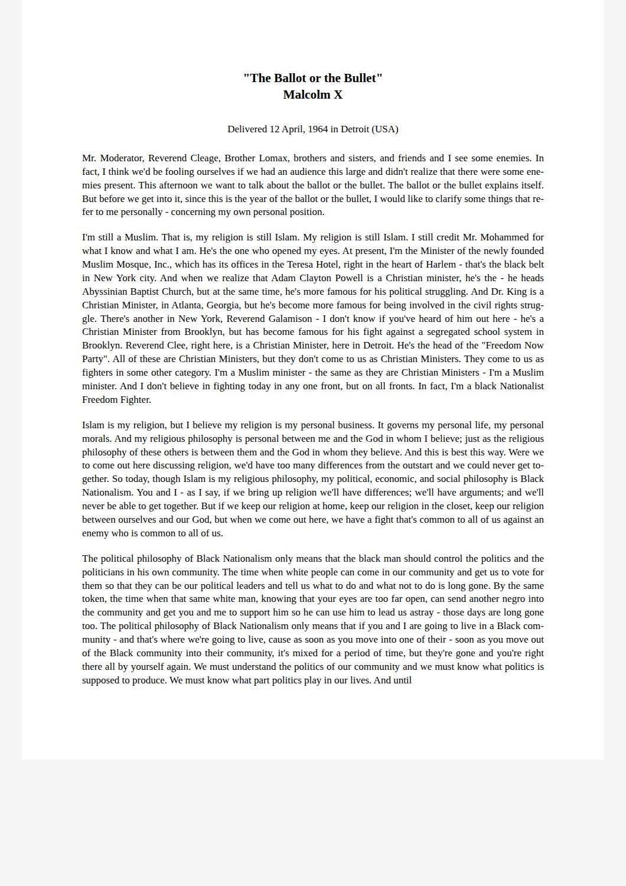"The Ballot or the Bullet" Malcolm X
Delivered 12 April, 1964 in Detroit (USA)
Mr. Moderator, Reverend Cleage, Brother Lomax, brothers and sisters, and friends and I see some enemies. In fact, I think we'd be fooling ourselves if we had an audience this large and didn't realize that there were some enemies present. This afternoon we want to talk about the ballot or the bullet. The ballot or the bullet explains itself. But before we get into it, since this is the year of the ballot or the bullet, I would like to clarify some things that refer to me personally - concerning my own personal position.
I'm still a Muslim. That is, my religion is still Islam. My religion is still Islam. I still credit Mr. Mohammed for what I know and what I am. He's the one who opened my eyes. At present, I'm the Minister of the newly founded Muslim Mosque, Inc., which has its offices in the Teresa Hotel, right in the heart of Harlem - that's the black belt in New York city. And when we realize that Adam Clayton Powell is a Christian minister, he's the - he heads Abyssinian Baptist Church, but at the same time, he's more famous for his political struggling. And Dr. King is a Christian Minister, in Atlanta, Georgia, but he's become more famous for being involved in the civil rights struggle. There's another in New York, Reverend Galamison - I don't know if you've heard of him out here - he's a Christian Minister from Brooklyn, but has become famous for his fight against a segregated school system in Brooklyn. Reverend Clee, right here, is a Christian Minister, here in Detroit. He's the head of the "Freedom Now Party". All of these are Christian Ministers, but they don't come to us as Christian Ministers. They come to us as fighters in some other category. I'm a Muslim minister - the same as they are Christian Ministers - I'm a Muslim minister. And I don't believe in fighting today in any one front, but on all fronts. In fact, I'm a black Nationalist Freedom Fighter.
Islam is my religion, but I believe my religion is my personal business. It governs my personal life, my personal morals. And my religious philosophy is personal between me and the God in whom I believe; just as the religious philosophy of these others is between them and the God in whom they believe. And this is best this way. Were we to come out here discussing religion, we'd have too many differences from the outstart and we could never get together. So today, though Islam is my religious philosophy, my political, economic, and social philosophy is Black Nationalism. You and I - as I say, if we bring up religion we'll have differences; we'll have arguments; and we'll never be able to get together. But if we keep our religion at home, keep our religion in the closet, keep our religion between ourselves and our God, but when we come out here, we have a fight that's common to all of us against an enemy who is common to all of us.
The political philosophy of Black Nationalism only means that the black man should control the politics and the politicians in his own community. The time when white people can come in our community and get us to vote for them so that they can be our political leaders and tell us what to do and what not to do is long gone. By the same token, the time when that same white man, knowing that your eyes are too far open, can send another negro into the community and get you and me to support him so he can use him to lead us astray - those days are long gone too. The political philosophy of Black Nationalism only means that if you and I are going to live in a Black community - and that's where we're going to live, cause as soon as you move into one of their - soon as you move out of the Black community into their community, it's mixed for a period of time, but they're gone and you're right there all by yourself again. We must understand the politics of our community and we must know what politics is supposed to produce. We must know what part politics play in our lives. And until